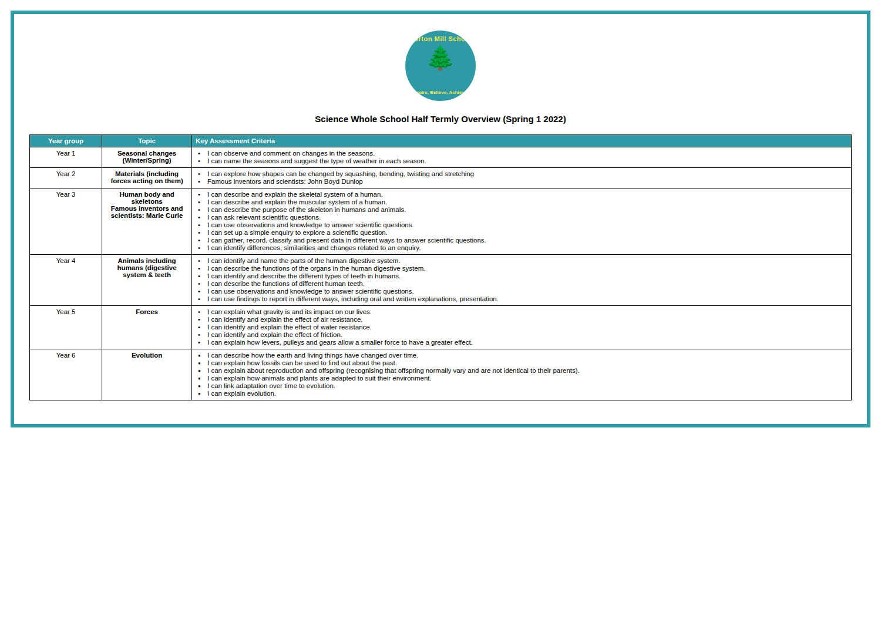Horton Mill School
🌲
Aspire, Believe, Achieve.
Science Whole School Half Termly Overview (Spring 1 2022)
| Year group | Topic | Key Assessment Criteria |
| --- | --- | --- |
| Year 1 | Seasonal changes (Winter/Spring) | I can observe and comment on changes in the seasons. I can name the seasons and suggest the type of weather in each season. |
| Year 2 | Materials (including forces acting on them) | I can explore how shapes can be changed by squashing, bending, twisting and stretching Famous inventors and scientists: John Boyd Dunlop |
| Year 3 | Human body and skeletons Famous inventors and scientists: Marie Curie | I can describe and explain the skeletal system of a human. I can describe and explain the muscular system of a human. I can describe the purpose of the skeleton in humans and animals. I can ask relevant scientific questions. I can use observations and knowledge to answer scientific questions. I can set up a simple enquiry to explore a scientific question. I can gather, record, classify and present data in different ways to answer scientific questions. I can identify differences, similarities and changes related to an enquiry. |
| Year 4 | Animals including humans (digestive system & teeth | I can identify and name the parts of the human digestive system. I can describe the functions of the organs in the human digestive system. I can identify and describe the different types of teeth in humans. I can describe the functions of different human teeth. I can use observations and knowledge to answer scientific questions. I can use findings to report in different ways, including oral and written explanations, presentation. |
| Year 5 | Forces | I can explain what gravity is and its impact on our lives. I can identify and explain the effect of air resistance. I can identify and explain the effect of water resistance. I can identify and explain the effect of friction. I can explain how levers, pulleys and gears allow a smaller force to have a greater effect. |
| Year 6 | Evolution | I can describe how the earth and living things have changed over time. I can explain how fossils can be used to find out about the past. I can explain about reproduction and offspring (recognising that offspring normally vary and are not identical to their parents). I can explain how animals and plants are adapted to suit their environment. I can link adaptation over time to evolution. I can explain evolution. |